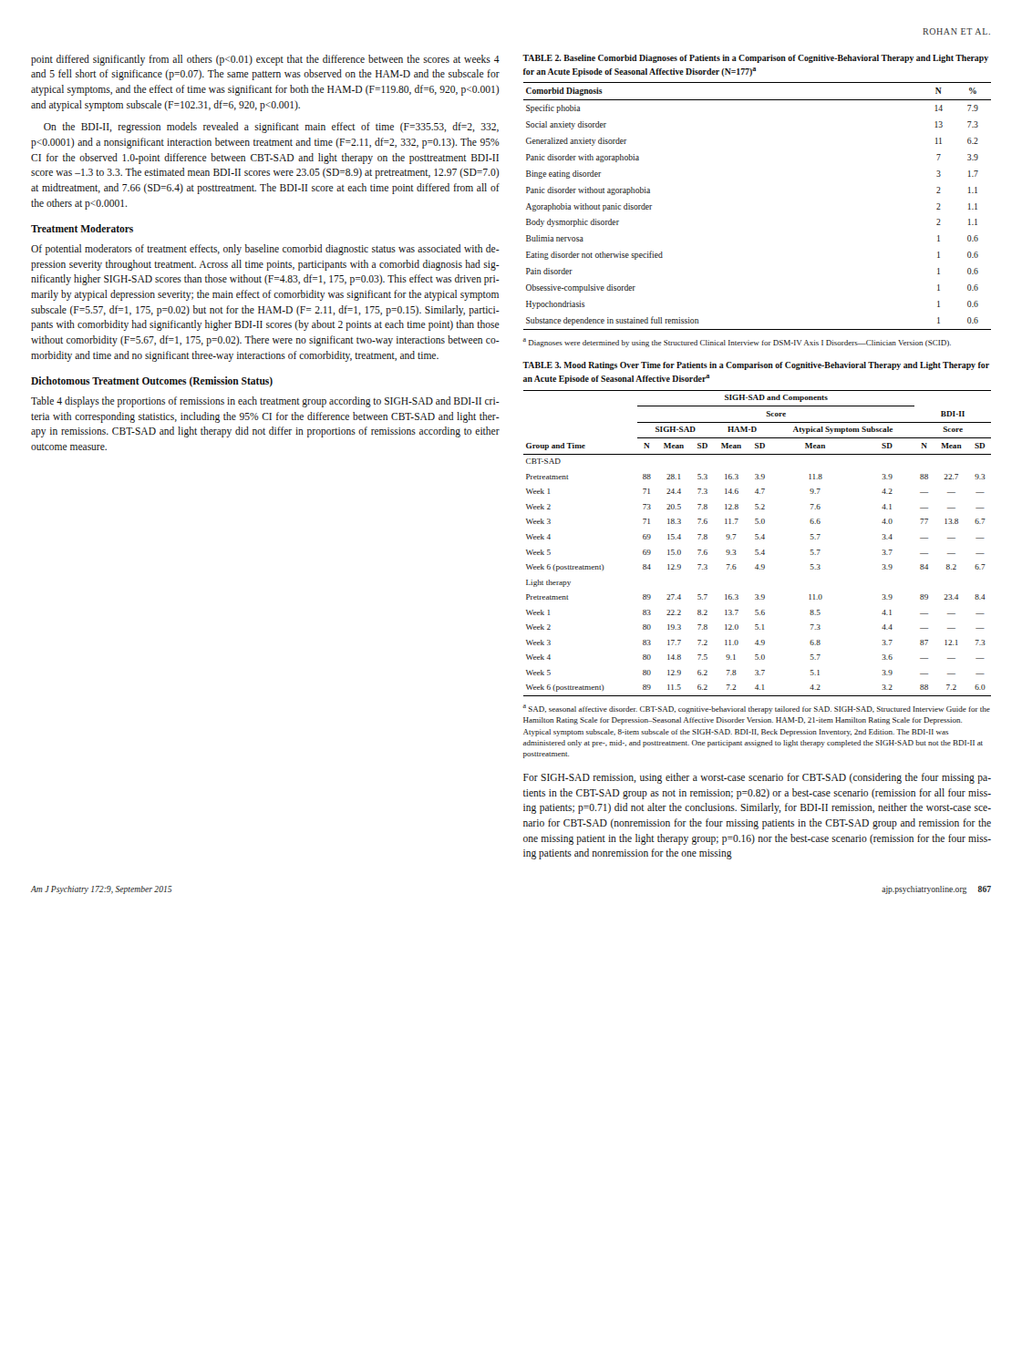ROHAN ET AL.
point differed significantly from all others (p<0.01) except that the difference between the scores at weeks 4 and 5 fell short of significance (p=0.07). The same pattern was observed on the HAM-D and the subscale for atypical symptoms, and the effect of time was significant for both the HAM-D (F=119.80, df=6, 920, p<0.001) and atypical symptom subscale (F=102.31, df=6, 920, p<0.001).
On the BDI-II, regression models revealed a significant main effect of time (F=335.53, df=2, 332, p<0.0001) and a nonsignificant interaction between treatment and time (F=2.11, df=2, 332, p=0.13). The 95% CI for the observed 1.0-point difference between CBT-SAD and light therapy on the posttreatment BDI-II score was –1.3 to 3.3. The estimated mean BDI-II scores were 23.05 (SD=8.9) at pretreatment, 12.97 (SD=7.0) at midtreatment, and 7.66 (SD=6.4) at posttreatment. The BDI-II score at each time point differed from all of the others at p<0.0001.
Treatment Moderators
Of potential moderators of treatment effects, only baseline comorbid diagnostic status was associated with depression severity throughout treatment. Across all time points, participants with a comorbid diagnosis had significantly higher SIGH-SAD scores than those without (F=4.83, df=1, 175, p=0.03). This effect was driven primarily by atypical depression severity; the main effect of comorbidity was significant for the atypical symptom subscale (F=5.57, df=1, 175, p=0.02) but not for the HAM-D (F= 2.11, df=1, 175, p=0.15). Similarly, participants with comorbidity had significantly higher BDI-II scores (by about 2 points at each time point) than those without comorbidity (F=5.67, df=1, 175, p=0.02). There were no significant two-way interactions between comorbidity and time and no significant three-way interactions of comorbidity, treatment, and time.
Dichotomous Treatment Outcomes (Remission Status)
Table 4 displays the proportions of remissions in each treatment group according to SIGH-SAD and BDI-II criteria with corresponding statistics, including the 95% CI for the difference between CBT-SAD and light therapy in remissions. CBT-SAD and light therapy did not differ in proportions of remissions according to either outcome measure.
TABLE 2. Baseline Comorbid Diagnoses of Patients in a Comparison of Cognitive-Behavioral Therapy and Light Therapy for an Acute Episode of Seasonal Affective Disorder (N=177) a
| Comorbid Diagnosis | N | % |
| --- | --- | --- |
| Specific phobia | 14 | 7.9 |
| Social anxiety disorder | 13 | 7.3 |
| Generalized anxiety disorder | 11 | 6.2 |
| Panic disorder with agoraphobia | 7 | 3.9 |
| Binge eating disorder | 3 | 1.7 |
| Panic disorder without agoraphobia | 2 | 1.1 |
| Agoraphobia without panic disorder | 2 | 1.1 |
| Body dysmorphic disorder | 2 | 1.1 |
| Bulimia nervosa | 1 | 0.6 |
| Eating disorder not otherwise specified | 1 | 0.6 |
| Pain disorder | 1 | 0.6 |
| Obsessive-compulsive disorder | 1 | 0.6 |
| Hypochondriasis | 1 | 0.6 |
| Substance dependence in sustained full remission | 1 | 0.6 |
a Diagnoses were determined by using the Structured Clinical Interview for DSM-IV Axis I Disorders—Clinician Version (SCID).
TABLE 3. Mood Ratings Over Time for Patients in a Comparison of Cognitive-Behavioral Therapy and Light Therapy for an Acute Episode of Seasonal Affective Disorder a
| | SIGH-SAD and Components | |
| --- | --- | --- |
| | Score | BDI-II |
| | SIGH-SAD | HAM-D | Atypical Symptom Subscale | Score |
| Group and Time | N | Mean | SD | Mean | SD | Mean | SD | N | Mean | SD |
| CBT-SAD |
| Pretreatment | 88 | 28.1 | 5.3 | 16.3 | 3.9 | 11.8 | 3.9 | 88 | 22.7 | 9.3 |
| Week 1 | 71 | 24.4 | 7.3 | 14.6 | 4.7 | 9.7 | 4.2 | — | — | — |
| Week 2 | 73 | 20.5 | 7.8 | 12.8 | 5.2 | 7.6 | 4.1 | — | — | — |
| Week 3 | 71 | 18.3 | 7.6 | 11.7 | 5.0 | 6.6 | 4.0 | 77 | 13.8 | 6.7 |
| Week 4 | 69 | 15.4 | 7.8 | 9.7 | 5.4 | 5.7 | 3.4 | — | — | — |
| Week 5 | 69 | 15.0 | 7.6 | 9.3 | 5.4 | 5.7 | 3.7 | — | — | — |
| Week 6 (posttreatment) | 84 | 12.9 | 7.3 | 7.6 | 4.9 | 5.3 | 3.9 | 84 | 8.2 | 6.7 |
| Light therapy |
| Pretreatment | 89 | 27.4 | 5.7 | 16.3 | 3.9 | 11.0 | 3.9 | 89 | 23.4 | 8.4 |
| Week 1 | 83 | 22.2 | 8.2 | 13.7 | 5.6 | 8.5 | 4.1 | — | — | — |
| Week 2 | 80 | 19.3 | 7.8 | 12.0 | 5.1 | 7.3 | 4.4 | — | — | — |
| Week 3 | 83 | 17.7 | 7.2 | 11.0 | 4.9 | 6.8 | 3.7 | 87 | 12.1 | 7.3 |
| Week 4 | 80 | 14.8 | 7.5 | 9.1 | 5.0 | 5.7 | 3.6 | — | — | — |
| Week 5 | 80 | 12.9 | 6.2 | 7.8 | 3.7 | 5.1 | 3.9 | — | — | — |
| Week 6 (posttreatment) | 89 | 11.5 | 6.2 | 7.2 | 4.1 | 4.2 | 3.2 | 88 | 7.2 | 6.0 |
a SAD, seasonal affective disorder. CBT-SAD, cognitive-behavioral therapy tailored for SAD. SIGH-SAD, Structured Interview Guide for the Hamilton Rating Scale for Depression–Seasonal Affective Disorder Version. HAM-D, 21-item Hamilton Rating Scale for Depression. Atypical symptom subscale, 8-item subscale of the SIGH-SAD. BDI-II, Beck Depression Inventory, 2nd Edition. The BDI-II was administered only at pre-, mid-, and posttreatment. One participant assigned to light therapy completed the SIGH-SAD but not the BDI-II at posttreatment.
For SIGH-SAD remission, using either a worst-case scenario for CBT-SAD (considering the four missing patients in the CBT-SAD group as not in remission; p=0.82) or a best-case scenario (remission for all four missing patients; p=0.71) did not alter the conclusions. Similarly, for BDI-II remission, neither the worst-case scenario for CBT-SAD (nonremission for the four missing patients in the CBT-SAD group and remission for the one missing patient in the light therapy group; p=0.16) nor the best-case scenario (remission for the four missing patients and nonremission for the one missing
Am J Psychiatry 172:9, September 2015
ajp.psychiatryonline.org 867